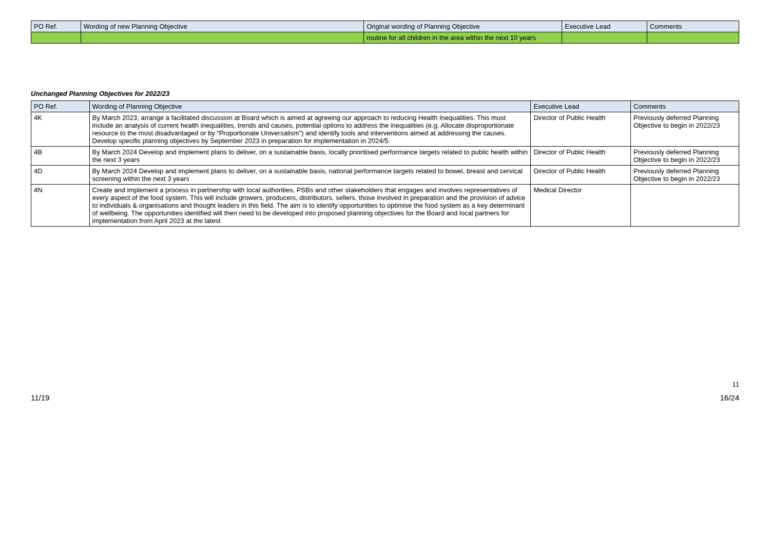| PO Ref. | Wording of new Planning Objective | Original wording of Planning Objective | Executive Lead | Comments |
| --- | --- | --- | --- | --- |
| | | routine for all children in the area within the next 10 years | | |
Unchanged Planning Objectives for 2022/23
| PO Ref. | Wording of Planning Objective | Executive Lead | Comments |
| --- | --- | --- | --- |
| 4K | By March 2023, arrange a facilitated discussion at Board which is aimed at agreeing our approach to reducing Health Inequalities. This must include an analysis of current health inequalities, trends and causes, potential options to address the inequalities (e.g. Allocate disproportionate resource to the most disadvantaged or by “Proportionate Universalism”) and identify tools and interventions aimed at addressing the causes. Develop specific planning objectives by September 2023 in preparation for implementation in 2024/5. | Director of Public Health | Previously deferred Planning Objective to begin in 2022/23 |
| 4B | By March 2024 Develop and implement plans to deliver, on a sustainable basis, locally prioritised performance targets related to public health within the next 3 years | Director of Public Health | Previously deferred Planning Objective to begin in 2022/23 |
| 4D | By March 2024 Develop and implement plans to deliver, on a sustainable basis, national performance targets related to bowel, breast and cervical screening within the next 3 years | Director of Public Health | Previously deferred Planning Objective to begin in 2022/23 |
| 4N | Create and implement a process in partnership with local authorities, PSBs and other stakeholders that engages and involves representatives of every aspect of the food system. This will include growers, producers, distributors, sellers, those involved in preparation and the provision of advice to individuals & organisations and thought leaders in this field. The aim is to identify opportunities to optimise the food system as a key determinant of wellbeing. The opportunities identified will then need to be developed into proposed planning objectives for the Board and local partners for implementation from April 2023 at the latest | Medical Director | |
11
11/19 16/24